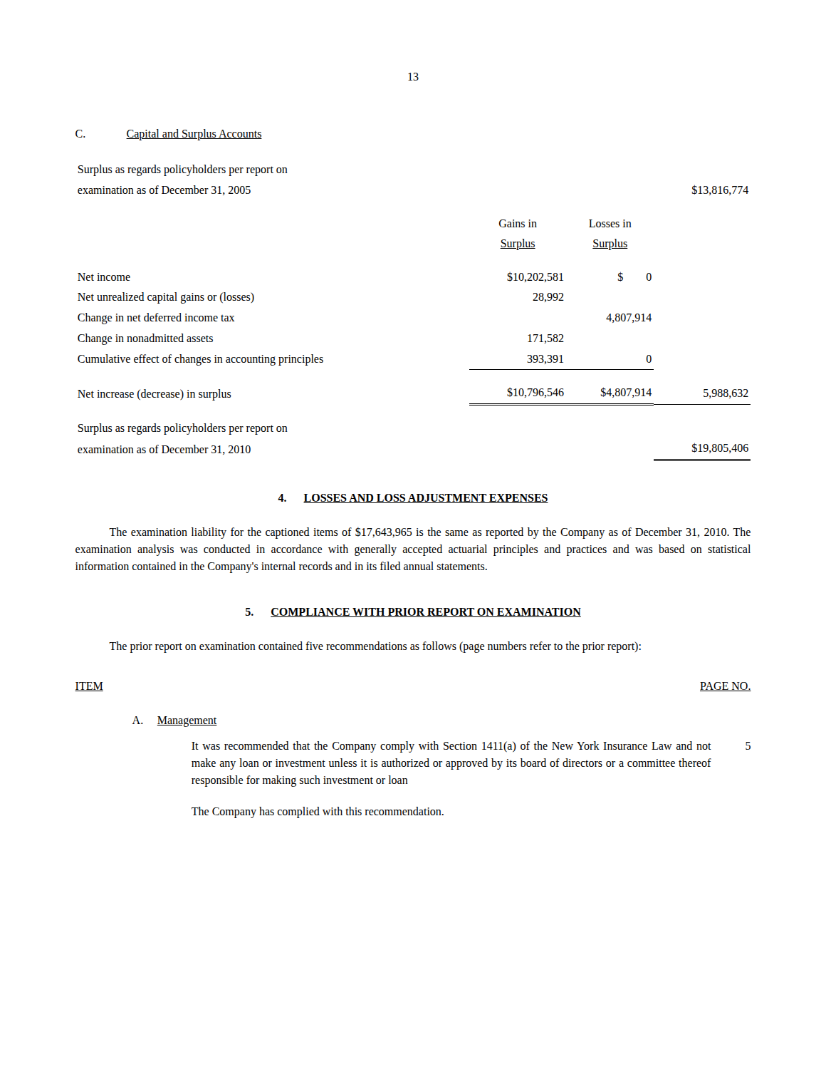13
C. Capital and Surplus Accounts
| Surplus as regards policyholders per report on | | | |
| examination as of December 31, 2005 | | | $13,816,774 |
| | Gains in | Losses in | |
| | Surplus | Surplus | |
| Net income | $10,202,581 | $ 0 | |
| Net unrealized capital gains or (losses) | 28,992 | | |
| Change in net deferred income tax | | 4,807,914 | |
| Change in nonadmitted assets | 171,582 | | |
| Cumulative effect of changes in accounting principles | 393,391 | 0 | |
| Net increase (decrease) in surplus | $10,796,546 | $4,807,914 | 5,988,632 |
| Surplus as regards policyholders per report on | | | |
| examination as of December 31, 2010 | | | $19,805,406 |
4. LOSSES AND LOSS ADJUSTMENT EXPENSES
The examination liability for the captioned items of $17,643,965 is the same as reported by the Company as of December 31, 2010. The examination analysis was conducted in accordance with generally accepted actuarial principles and practices and was based on statistical information contained in the Company's internal records and in its filed annual statements.
5. COMPLIANCE WITH PRIOR REPORT ON EXAMINATION
The prior report on examination contained five recommendations as follows (page numbers refer to the prior report):
ITEM PAGE NO.
A. Management
It was recommended that the Company comply with Section 1411(a) of the New York Insurance Law and not make any loan or investment unless it is authorized or approved by its board of directors or a committee thereof responsible for making such investment or loan
5
The Company has complied with this recommendation.